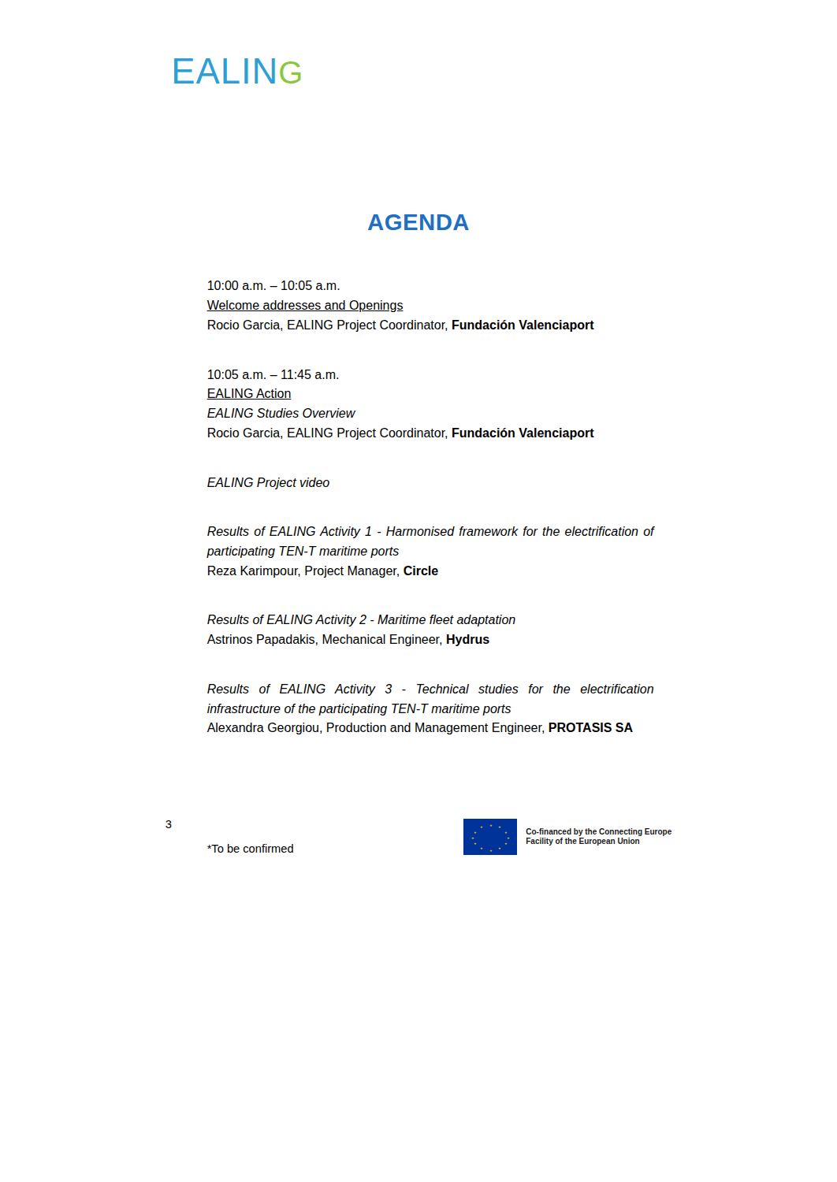EALING
AGENDA
10:00 a.m. – 10:05 a.m.
Welcome addresses and Openings
Rocio Garcia, EALING Project Coordinator, Fundación Valenciaport
10:05 a.m. – 11:45 a.m.
EALING Action
EALING Studies Overview
Rocio Garcia, EALING Project Coordinator, Fundación Valenciaport
EALING Project video
Results of EALING Activity 1 - Harmonised framework for the electrification of participating TEN-T maritime ports
Reza Karimpour, Project Manager, Circle
Results of EALING Activity 2 - Maritime fleet adaptation
Astrinos Papadakis, Mechanical Engineer, Hydrus
Results of EALING Activity 3 - Technical studies for the electrification infrastructure of the participating TEN-T maritime ports
Alexandra Georgiou, Production and Management Engineer, PROTASIS SA
3
*To be confirmed
★ ★ ★ ★ ★ ★ ★ ★ ★ ★ ★ ★
Co-financed by the Connecting Europe
Facility of the European Union